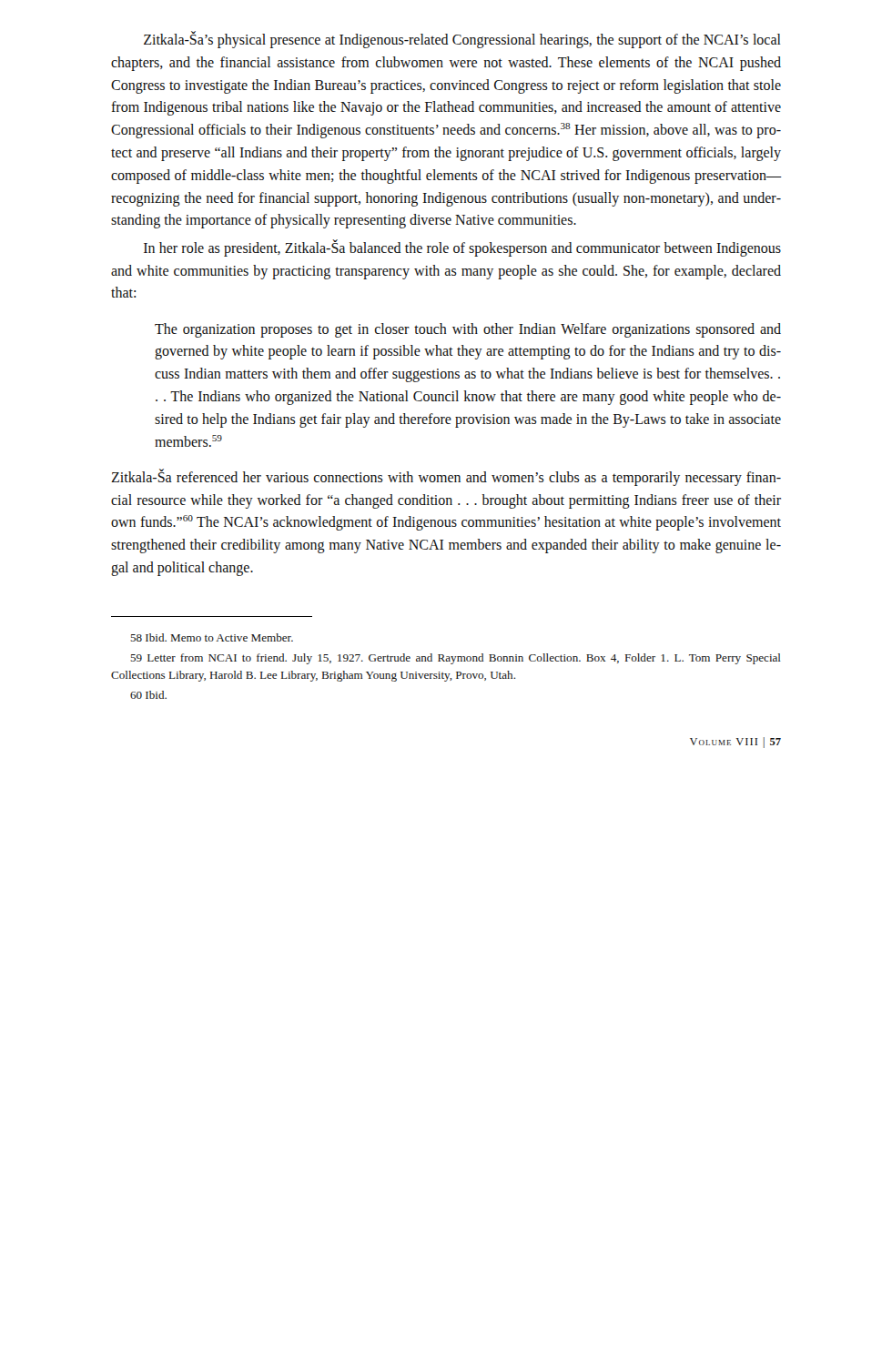Zitkala-Ša’s physical presence at Indigenous-related Congressional hearings, the support of the NCAI’s local chapters, and the financial assistance from clubwomen were not wasted. These elements of the NCAI pushed Congress to investigate the Indian Bureau’s practices, convinced Congress to reject or reform legislation that stole from Indigenous tribal nations like the Navajo or the Flathead communities, and increased the amount of attentive Congressional officials to their Indigenous constituents’ needs and concerns.38 Her mission, above all, was to protect and preserve “all Indians and their property” from the ignorant prejudice of U.S. government officials, largely composed of middle-class white men; the thoughtful elements of the NCAI strived for Indigenous preservation—recognizing the need for financial support, honoring Indigenous contributions (usually non-monetary), and understanding the importance of physically representing diverse Native communities.
In her role as president, Zitkala-Ša balanced the role of spokesperson and communicator between Indigenous and white communities by practicing transparency with as many people as she could. She, for example, declared that:
The organization proposes to get in closer touch with other Indian Welfare organizations sponsored and governed by white people to learn if possible what they are attempting to do for the Indians and try to discuss Indian matters with them and offer suggestions as to what the Indians believe is best for themselves. . . . The Indians who organized the National Council know that there are many good white people who desired to help the Indians get fair play and therefore provision was made in the By-Laws to take in associate members.59
Zitkala-Ša referenced her various connections with women and women’s clubs as a temporarily necessary financial resource while they worked for “a changed condition . . . brought about permitting Indians freer use of their own funds.”60 The NCAI’s acknowledgment of Indigenous communities’ hesitation at white people’s involvement strengthened their credibility among many Native NCAI members and expanded their ability to make genuine legal and political change.
58 Ibid. Memo to Active Member.
59 Letter from NCAI to friend. July 15, 1927. Gertrude and Raymond Bonnin Collection. Box 4, Folder 1. L. Tom Perry Special Collections Library, Harold B. Lee Library, Brigham Young University, Provo, Utah.
60 Ibid.
Volume VIII | 57